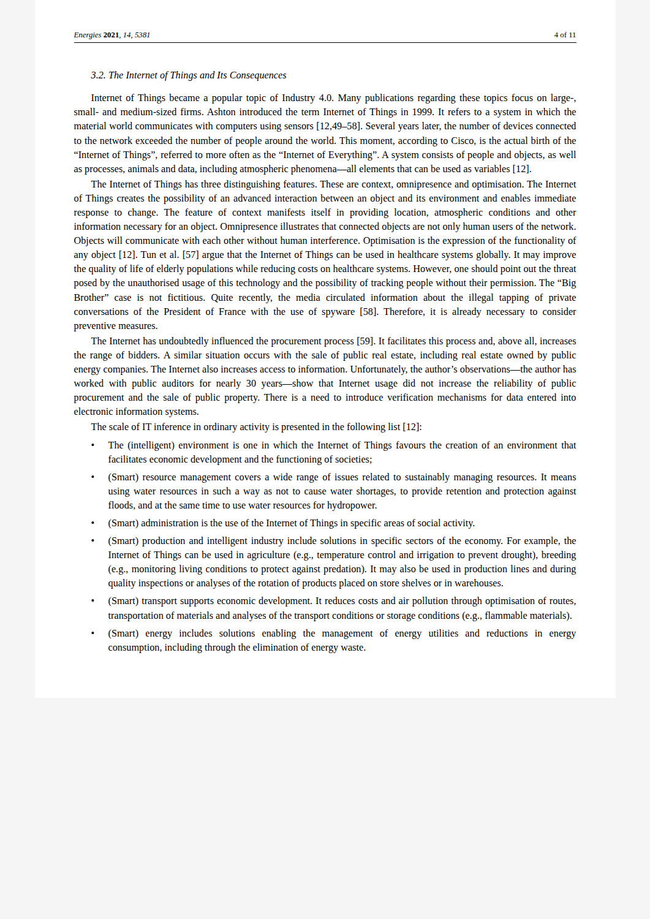Energies 2021, 14, 5381 4 of 11
3.2. The Internet of Things and Its Consequences
Internet of Things became a popular topic of Industry 4.0. Many publications regarding these topics focus on large-, small- and medium-sized firms. Ashton introduced the term Internet of Things in 1999. It refers to a system in which the material world communicates with computers using sensors [12,49–58]. Several years later, the number of devices connected to the network exceeded the number of people around the world. This moment, according to Cisco, is the actual birth of the “Internet of Things”, referred to more often as the “Internet of Everything”. A system consists of people and objects, as well as processes, animals and data, including atmospheric phenomena—all elements that can be used as variables [12].
The Internet of Things has three distinguishing features. These are context, omnipresence and optimisation. The Internet of Things creates the possibility of an advanced interaction between an object and its environment and enables immediate response to change. The feature of context manifests itself in providing location, atmospheric conditions and other information necessary for an object. Omnipresence illustrates that connected objects are not only human users of the network. Objects will communicate with each other without human interference. Optimisation is the expression of the functionality of any object [12]. Tun et al. [57] argue that the Internet of Things can be used in healthcare systems globally. It may improve the quality of life of elderly populations while reducing costs on healthcare systems. However, one should point out the threat posed by the unauthorised usage of this technology and the possibility of tracking people without their permission. The “Big Brother” case is not fictitious. Quite recently, the media circulated information about the illegal tapping of private conversations of the President of France with the use of spyware [58]. Therefore, it is already necessary to consider preventive measures.
The Internet has undoubtedly influenced the procurement process [59]. It facilitates this process and, above all, increases the range of bidders. A similar situation occurs with the sale of public real estate, including real estate owned by public energy companies. The Internet also increases access to information. Unfortunately, the author’s observations—the author has worked with public auditors for nearly 30 years—show that Internet usage did not increase the reliability of public procurement and the sale of public property. There is a need to introduce verification mechanisms for data entered into electronic information systems.
The scale of IT inference in ordinary activity is presented in the following list [12]:
The (intelligent) environment is one in which the Internet of Things favours the creation of an environment that facilitates economic development and the functioning of societies;
(Smart) resource management covers a wide range of issues related to sustainably managing resources. It means using water resources in such a way as not to cause water shortages, to provide retention and protection against floods, and at the same time to use water resources for hydropower.
(Smart) administration is the use of the Internet of Things in specific areas of social activity.
(Smart) production and intelligent industry include solutions in specific sectors of the economy. For example, the Internet of Things can be used in agriculture (e.g., temperature control and irrigation to prevent drought), breeding (e.g., monitoring living conditions to protect against predation). It may also be used in production lines and during quality inspections or analyses of the rotation of products placed on store shelves or in warehouses.
(Smart) transport supports economic development. It reduces costs and air pollution through optimisation of routes, transportation of materials and analyses of the transport conditions or storage conditions (e.g., flammable materials).
(Smart) energy includes solutions enabling the management of energy utilities and reductions in energy consumption, including through the elimination of energy waste.